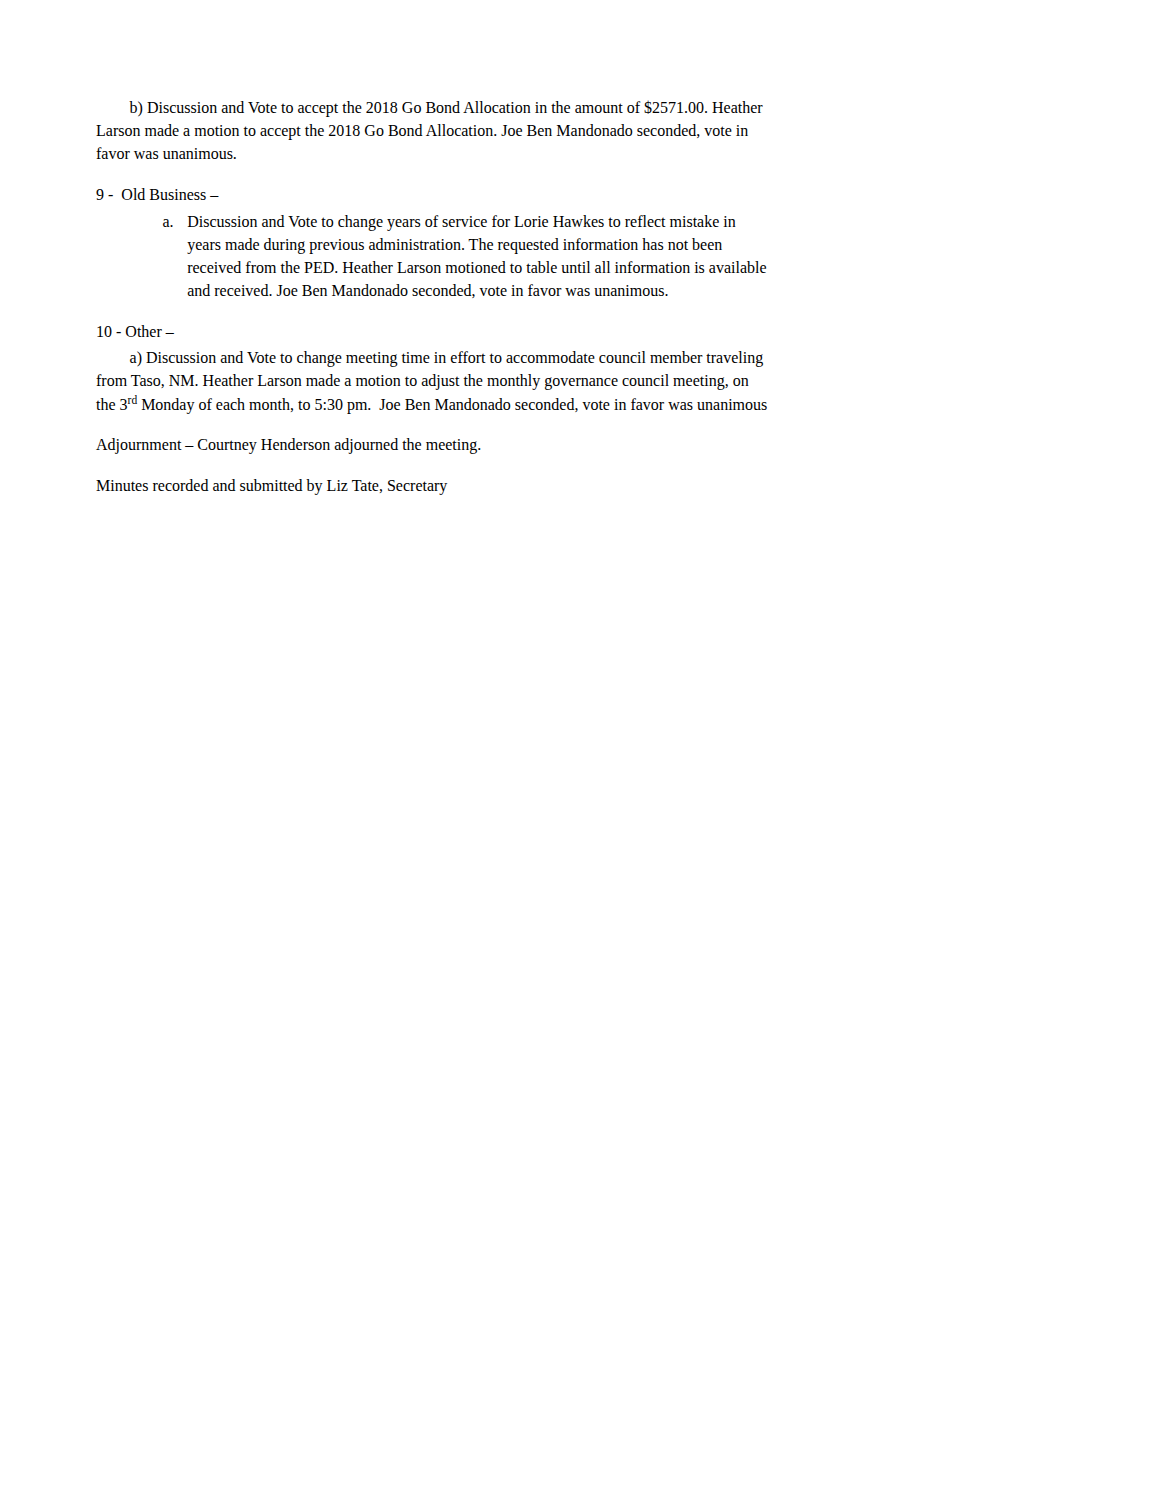b) Discussion and Vote to accept the 2018 Go Bond Allocation in the amount of $2571.00. Heather Larson made a motion to accept the 2018 Go Bond Allocation. Joe Ben Mandonado seconded, vote in favor was unanimous.
9 - Old Business –
Discussion and Vote to change years of service for Lorie Hawkes to reflect mistake in years made during previous administration. The requested information has not been received from the PED. Heather Larson motioned to table until all information is available and received. Joe Ben Mandonado seconded, vote in favor was unanimous.
10 - Other –
a) Discussion and Vote to change meeting time in effort to accommodate council member traveling from Taso, NM. Heather Larson made a motion to adjust the monthly governance council meeting, on the 3rd Monday of each month, to 5:30 pm. Joe Ben Mandonado seconded, vote in favor was unanimous
Adjournment – Courtney Henderson adjourned the meeting.
Minutes recorded and submitted by Liz Tate, Secretary